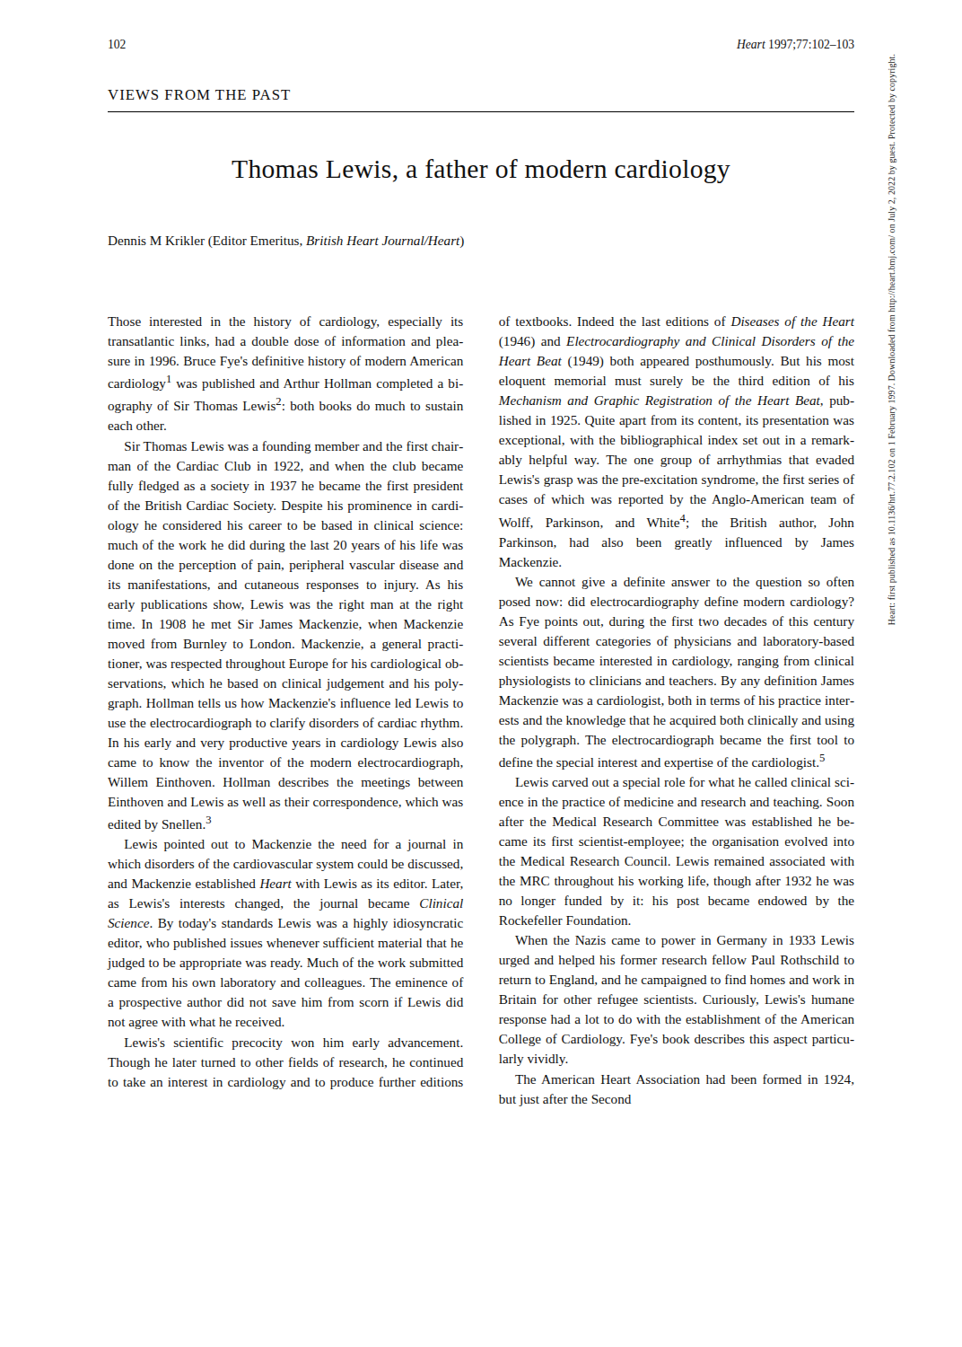102 Heart 1997;77:102–103
VIEWS FROM THE PAST
Thomas Lewis, a father of modern cardiology
Dennis M Krikler (Editor Emeritus, British Heart Journal/Heart)
Those interested in the history of cardiology, especially its transatlantic links, had a double dose of information and pleasure in 1996. Bruce Fye's definitive history of modern American cardiology1 was published and Arthur Hollman completed a biography of Sir Thomas Lewis2: both books do much to sustain each other.
Sir Thomas Lewis was a founding member and the first chairman of the Cardiac Club in 1922, and when the club became fully fledged as a society in 1937 he became the first president of the British Cardiac Society. Despite his prominence in cardiology he considered his career to be based in clinical science: much of the work he did during the last 20 years of his life was done on the perception of pain, peripheral vascular disease and its manifestations, and cutaneous responses to injury. As his early publications show, Lewis was the right man at the right time. In 1908 he met Sir James Mackenzie, when Mackenzie moved from Burnley to London. Mackenzie, a general practitioner, was respected throughout Europe for his cardiological observations, which he based on clinical judgement and his polygraph. Hollman tells us how Mackenzie's influence led Lewis to use the electrocardiograph to clarify disorders of cardiac rhythm. In his early and very productive years in cardiology Lewis also came to know the inventor of the modern electrocardiograph, Willem Einthoven. Hollman describes the meetings between Einthoven and Lewis as well as their correspondence, which was edited by Snellen.3
Lewis pointed out to Mackenzie the need for a journal in which disorders of the cardiovascular system could be discussed, and Mackenzie established Heart with Lewis as its editor. Later, as Lewis's interests changed, the journal became Clinical Science. By today's standards Lewis was a highly idiosyncratic editor, who published issues whenever sufficient material that he judged to be appropriate was ready. Much of the work submitted came from his own laboratory and colleagues. The eminence of a prospective author did not save him from scorn if Lewis did not agree with what he received.
Lewis's scientific precocity won him early advancement. Though he later turned to other fields of research, he continued to take an interest in cardiology and to produce further editions of textbooks. Indeed the last editions of Diseases of the Heart (1946) and Electrocardiography and Clinical Disorders of the Heart Beat (1949) both appeared posthumously. But his most eloquent memorial must surely be the third edition of his Mechanism and Graphic Registration of the Heart Beat, published in 1925. Quite apart from its content, its presentation was exceptional, with the bibliographical index set out in a remarkably helpful way. The one group of arrhythmias that evaded Lewis's grasp was the pre-excitation syndrome, the first series of cases of which was reported by the Anglo-American team of Wolff, Parkinson, and White4; the British author, John Parkinson, had also been greatly influenced by James Mackenzie.
We cannot give a definite answer to the question so often posed now: did electrocardiography define modern cardiology? As Fye points out, during the first two decades of this century several different categories of physicians and laboratory-based scientists became interested in cardiology, ranging from clinical physiologists to clinicians and teachers. By any definition James Mackenzie was a cardiologist, both in terms of his practice interests and the knowledge that he acquired both clinically and using the polygraph. The electrocardiograph became the first tool to define the special interest and expertise of the cardiologist.5
Lewis carved out a special role for what he called clinical science in the practice of medicine and research and teaching. Soon after the Medical Research Committee was established he became its first scientist-employee; the organisation evolved into the Medical Research Council. Lewis remained associated with the MRC throughout his working life, though after 1932 he was no longer funded by it: his post became endowed by the Rockefeller Foundation.
When the Nazis came to power in Germany in 1933 Lewis urged and helped his former research fellow Paul Rothschild to return to England, and he campaigned to find homes and work in Britain for other refugee scientists. Curiously, Lewis's humane response had a lot to do with the establishment of the American College of Cardiology. Fye's book describes this aspect particularly vividly.
The American Heart Association had been formed in 1924, but just after the Second
Heart: first published as 10.1136/hrt.77.2.102 on 1 February 1997. Downloaded from http://heart.bmj.com/ on July 2, 2022 by guest. Protected by copyright.